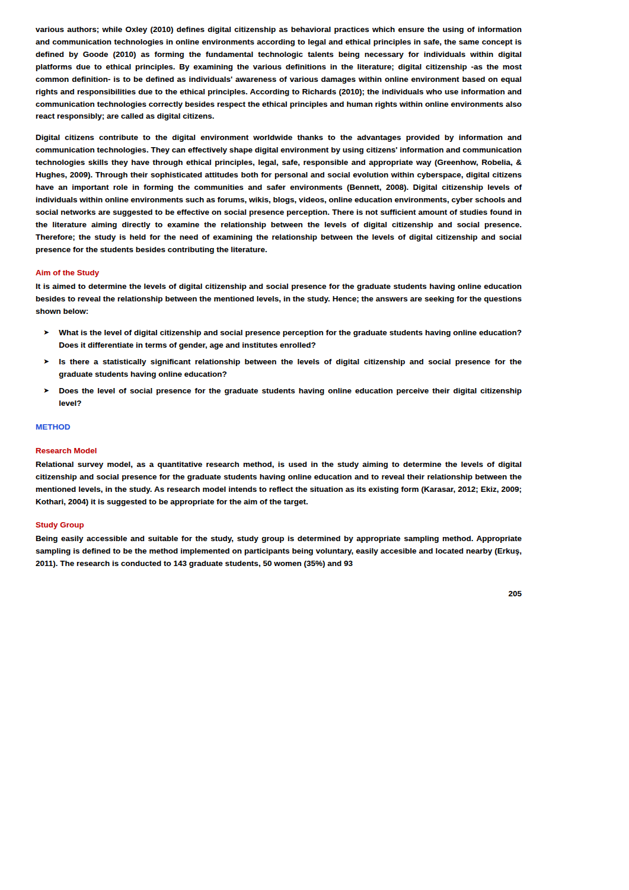various authors; while Oxley (2010) defines digital citizenship as behavioral practices which ensure the using of information and communication technologies in online environments according to legal and ethical principles in safe, the same concept is defined by Goode (2010) as forming the fundamental technologic talents being necessary for individuals within digital platforms due to ethical principles. By examining the various definitions in the literature; digital citizenship -as the most common definition- is to be defined as individuals' awareness of various damages within online environment based on equal rights and responsibilities due to the ethical principles. According to Richards (2010); the individuals who use information and communication technologies correctly besides respect the ethical principles and human rights within online environments also react responsibly; are called as digital citizens.
Digital citizens contribute to the digital environment worldwide thanks to the advantages provided by information and communication technologies. They can effectively shape digital environment by using citizens' information and communication technologies skills they have through ethical principles, legal, safe, responsible and appropriate way (Greenhow, Robelia, & Hughes, 2009). Through their sophisticated attitudes both for personal and social evolution within cyberspace, digital citizens have an important role in forming the communities and safer environments (Bennett, 2008). Digital citizenship levels of individuals within online environments such as forums, wikis, blogs, videos, online education environments, cyber schools and social networks are suggested to be effective on social presence perception. There is not sufficient amount of studies found in the literature aiming directly to examine the relationship between the levels of digital citizenship and social presence. Therefore; the study is held for the need of examining the relationship between the levels of digital citizenship and social presence for the students besides contributing the literature.
Aim of the Study
It is aimed to determine the levels of digital citizenship and social presence for the graduate students having online education besides to reveal the relationship between the mentioned levels, in the study. Hence; the answers are seeking for the questions shown below:
What is the level of digital citizenship and social presence perception for the graduate students having online education? Does it differentiate in terms of gender, age and institutes enrolled?
Is there a statistically significant relationship between the levels of digital citizenship and social presence for the graduate students having online education?
Does the level of social presence for the graduate students having online education perceive their digital citizenship level?
METHOD
Research Model
Relational survey model, as a quantitative research method, is used in the study aiming to determine the levels of digital citizenship and social presence for the graduate students having online education and to reveal their relationship between the mentioned levels, in the study. As research model intends to reflect the situation as its existing form (Karasar, 2012; Ekiz, 2009; Kothari, 2004) it is suggested to be appropriate for the aim of the target.
Study Group
Being easily accessible and suitable for the study, study group is determined by appropriate sampling method. Appropriate sampling is defined to be the method implemented on participants being voluntary, easily accesible and located nearby (Erkuş, 2011). The research is conducted to 143 graduate students, 50 women (35%) and 93
205